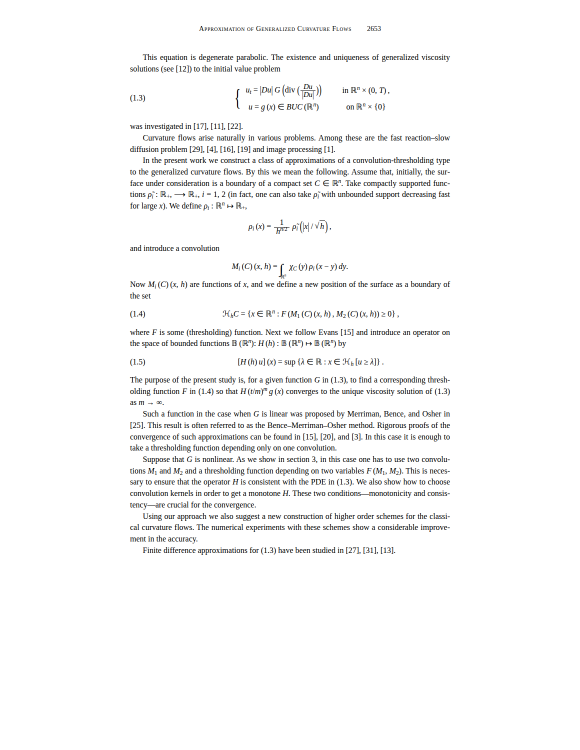Approximation of Generalized Curvature Flows 2653
This equation is degenerate parabolic. The existence and uniqueness of generalized viscosity solutions (see [12]) to the initial value problem
(1.3)
{
| u t = / Du / G ( div ( Du / Du / ) ) | in ℝ n × (0, T ) , |
| u = g ( x ) ∈ BUC (ℝ n ) | on ℝ n × {0} |
was investigated in [17], [11], [22].
Curvature flows arise naturally in various problems. Among these are the fast reaction–slow diffusion problem [29], [4], [16], [19] and image processing [1].
In the present work we construct a class of approximations of a convolution-thresholding type to the generalized curvature flows. By this we mean the following. Assume that, initially, the surface under consideration is a boundary of a compact set C ∈ ℝn. Take compactly supported functions ρ̃i : ℝ+, ⟶ ℝ+, i = 1, 2 (in fact, one can also take ρ̃i with unbounded support decreasing fast for large x). We define ρi : ℝn ↦ ℝ+,
ρi (x) = 1 hn/2 ρ̃i (|x| / h) ,
and introduce a convolution
Mi (C) (x, h) = ∫ℝn χC (y) ρi (x − y) dy.
Now Mi (C) (x, h) are functions of x, and we define a new position of the surface as a boundary of the set
(1.4)
ℋhC = {x ∈ ℝn : F (M1 (C) (x, h) , M2 (C) (x, h)) ≥ 0} ,
where F is some (thresholding) function. Next we follow Evans [15] and introduce an operator on the space of bounded functions 𝔹 (ℝn): H (h) : 𝔹 (ℝn) ↦ 𝔹 (ℝn) by
(1.5)
[H (h) u] (x) = sup {λ ∈ ℝ : x ∈ ℋh [u ≥ λ]} .
The purpose of the present study is, for a given function G in (1.3), to find a corresponding thresholding function F in (1.4) so that H (t/m)m g (x) converges to the unique viscosity solution of (1.3) as m → ∞.
Such a function in the case when G is linear was proposed by Merriman, Bence, and Osher in [25]. This result is often referred to as the Bence–Merriman–Osher method. Rigorous proofs of the convergence of such approximations can be found in [15], [20], and [3]. In this case it is enough to take a thresholding function depending only on one convolution.
Suppose that G is nonlinear. As we show in section 3, in this case one has to use two convolutions M1 and M2 and a thresholding function depending on two variables F (M1, M2). This is necessary to ensure that the operator H is consistent with the PDE in (1.3). We also show how to choose convolution kernels in order to get a monotone H. These two conditions—monotonicity and consistency—are crucial for the convergence.
Using our approach we also suggest a new construction of higher order schemes for the classical curvature flows. The numerical experiments with these schemes show a considerable improvement in the accuracy.
Finite difference approximations for (1.3) have been studied in [27], [31], [13].